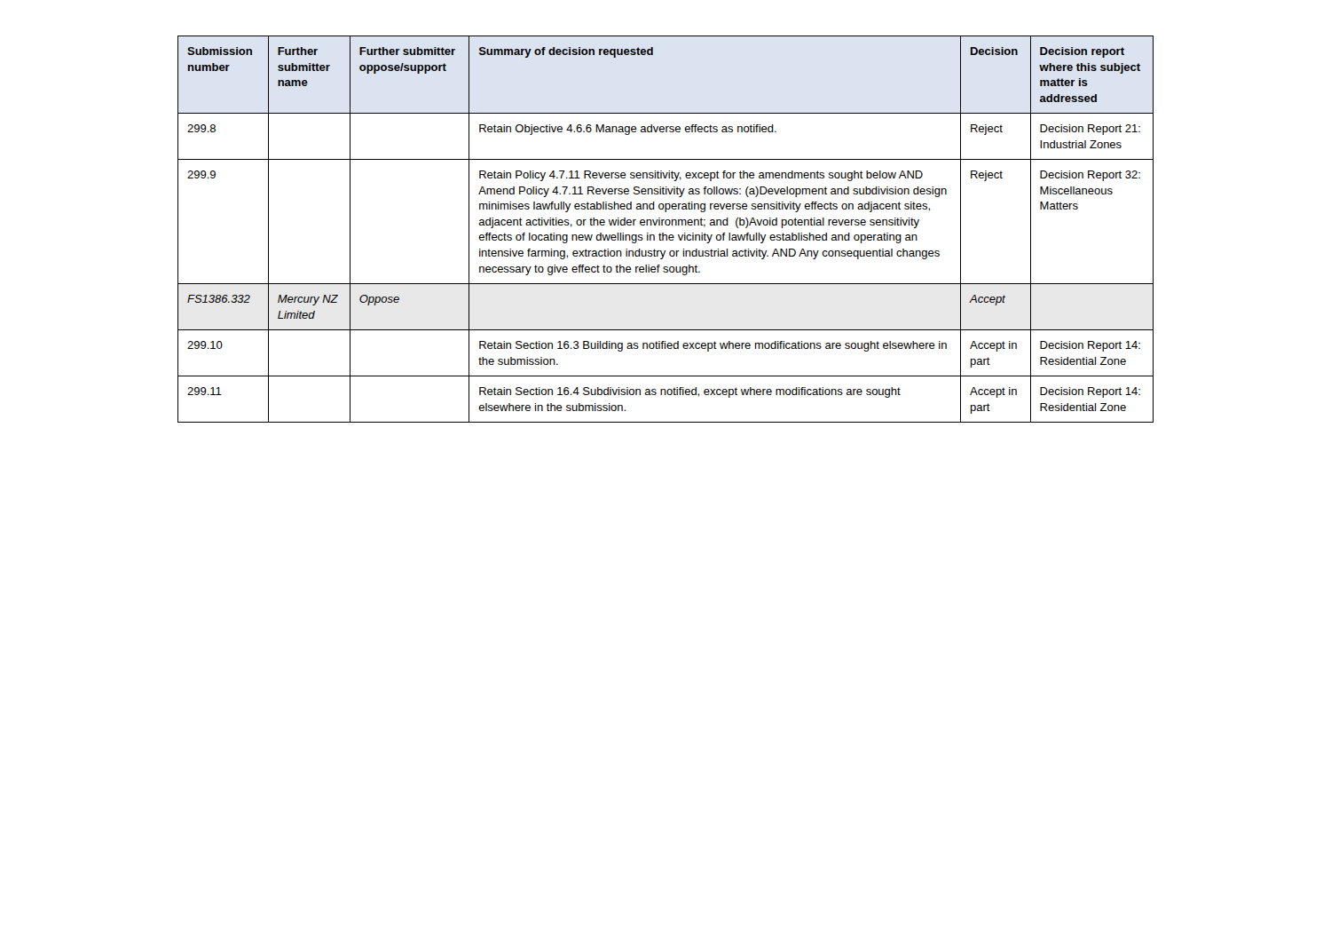| Submission number | Further submitter name | Further submitter oppose/support | Summary of decision requested | Decision | Decision report where this subject matter is addressed |
| --- | --- | --- | --- | --- | --- |
| 299.8 | | | Retain Objective 4.6.6 Manage adverse effects as notified. | Reject | Decision Report 21: Industrial Zones |
| 299.9 | | | Retain Policy 4.7.11 Reverse sensitivity, except for the amendments sought below AND Amend Policy 4.7.11 Reverse Sensitivity as follows: (a)Development and subdivision design minimises lawfully established and operating reverse sensitivity effects on adjacent sites, adjacent activities, or the wider environment; and (b)Avoid potential reverse sensitivity effects of locating new dwellings in the vicinity of lawfully established and operating an intensive farming, extraction industry or industrial activity. AND Any consequential changes necessary to give effect to the relief sought. | Reject | Decision Report 32: Miscellaneous Matters |
| FS1386.332 | Mercury NZ Limited | Oppose | | Accept | |
| 299.10 | | | Retain Section 16.3 Building as notified except where modifications are sought elsewhere in the submission. | Accept in part | Decision Report 14: Residential Zone |
| 299.11 | | | Retain Section 16.4 Subdivision as notified, except where modifications are sought elsewhere in the submission. | Accept in part | Decision Report 14: Residential Zone |